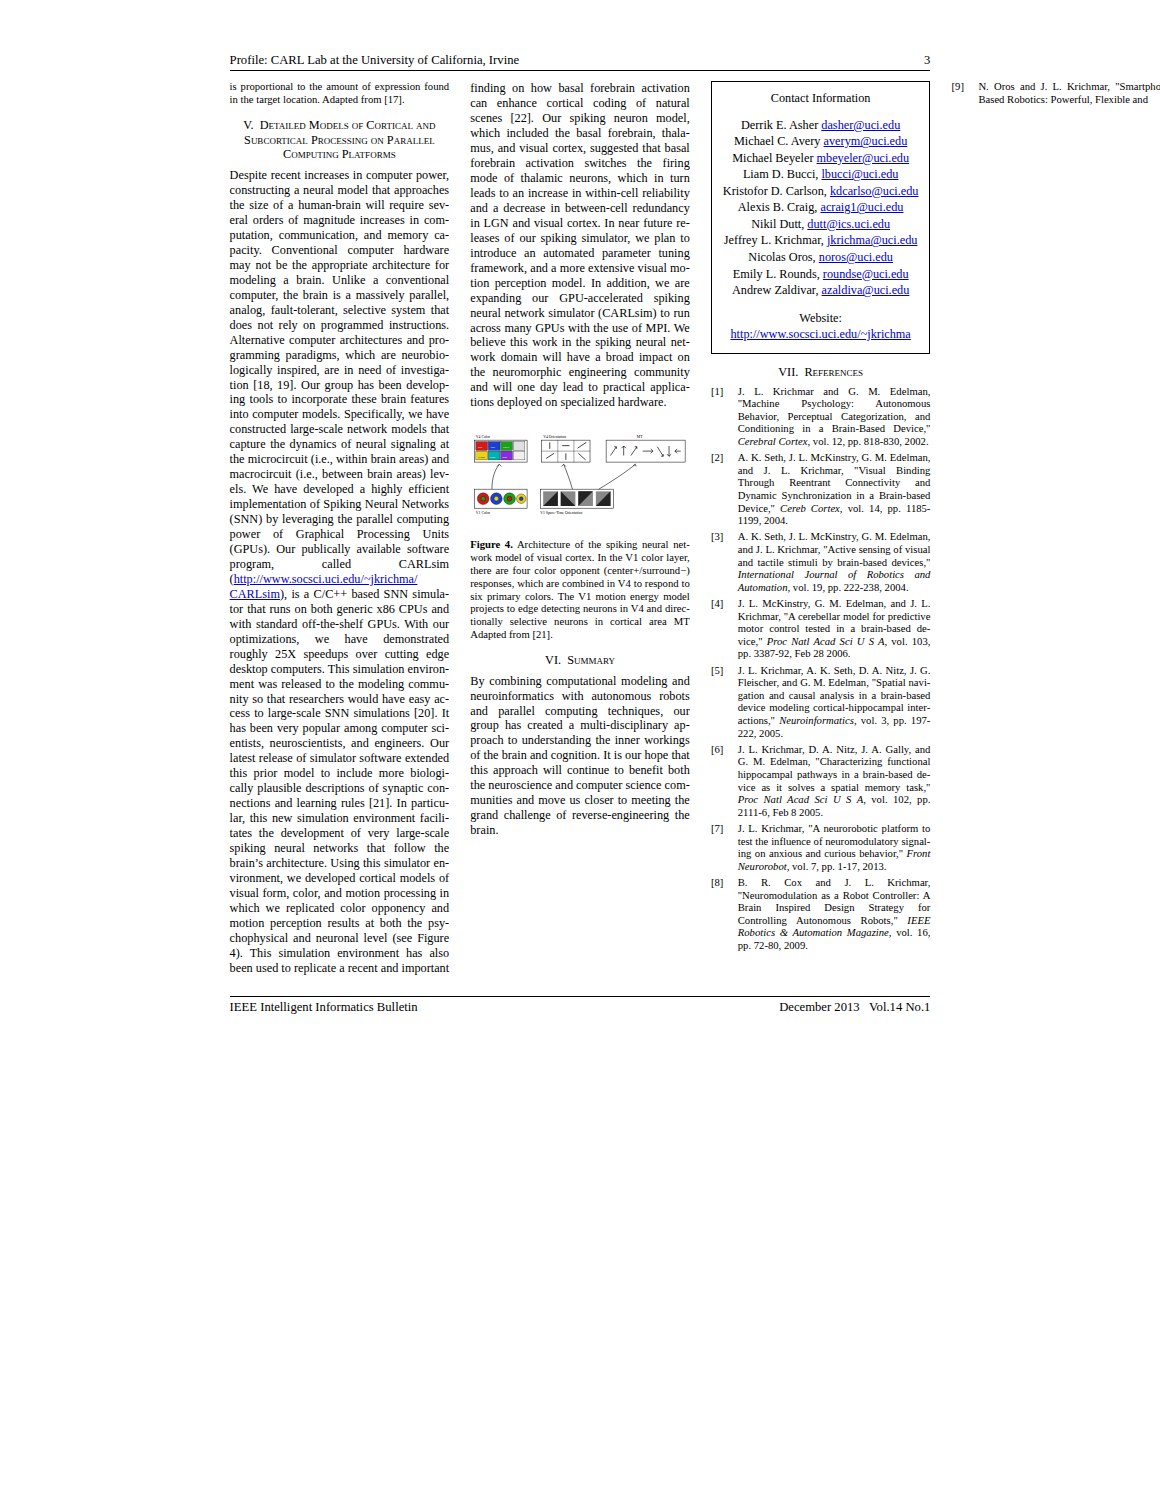Profile: CARL Lab at the University of California, Irvine 3
is proportional to the amount of expression found in the target location. Adapted from [17].
V. Detailed Models of Cortical and Subcortical Processing on Parallel Computing Platforms
Despite recent increases in computer power, constructing a neural model that approaches the size of a human-brain will require several orders of magnitude increases in computation, communication, and memory capacity. Conventional computer hardware may not be the appropriate architecture for modeling a brain. Unlike a conventional computer, the brain is a massively parallel, analog, fault-tolerant, selective system that does not rely on programmed instructions. Alternative computer architectures and programming paradigms, which are neurobiologically inspired, are in need of investigation [18, 19]. Our group has been developing tools to incorporate these brain features into computer models. Specifically, we have constructed large-scale network models that capture the dynamics of neural signaling at the microcircuit (i.e., within brain areas) and macrocircuit (i.e., between brain areas) levels. We have developed a highly efficient implementation of Spiking Neural Networks (SNN) by leveraging the parallel computing power of Graphical Processing Units (GPUs). Our publically available software program, called CARLsim (http://www.socsci.uci.edu/~jkrichma/ CARLsim), is a C/C++ based SNN simulator that runs on both generic x86 CPUs and with standard off-the-shelf GPUs. With our optimizations, we have demonstrated roughly 25X speedups over cutting edge desktop computers. This simulation environment was released to the modeling community so that researchers would have easy access to large-scale SNN simulations [20]. It has been very popular among computer scientists, neuroscientists, and engineers. Our latest release of simulator software extended this prior model to include more biologically plausible descriptions of synaptic connections and learning rules [21]. In particular, this new simulation environment facilitates the development of very large-scale spiking neural networks that follow the brain’s architecture. Using this simulator environment, we developed cortical models of visual form, color, and motion processing in which we replicated color opponency and motion perception results at both the psychophysical and neuronal level (see Figure 4). This simulation environment has also been used to replicate a recent and important finding on how basal forebrain activation can enhance cortical coding of natural scenes [22]. Our spiking neuron model, which included the basal forebrain, thalamus, and visual cortex, suggested that basal forebrain activation switches the firing mode of thalamic neurons, which in turn leads to an increase in within-cell reliability and a decrease in between-cell redundancy in LGN and visual cortex. In near future releases of our spiking simulator, we plan to introduce an automated parameter tuning framework, and a more extensive visual motion perception model. In addition, we are expanding our GPU-accelerated spiking neural network simulator (CARLsim) to run across many GPUs with the use of MPI. We believe this work in the spiking neural network domain will have a broad impact on the neuromorphic engineering community and will one day lead to practical applications deployed on specialized hardware.
V4 Color V4 Orientation MT Red Blue Green Yellow Cyan Mag V1 Color V1 Space-Time Orientation
Figure 4. Architecture of the spiking neural network model of visual cortex. In the V1 color layer, there are four color opponent (center+/surround−) responses, which are combined in V4 to respond to six primary colors. The V1 motion energy model projects to edge detecting neurons in V4 and directionally selective neurons in cortical area MT Adapted from [21].
VI. Summary
By combining computational modeling and neuroinformatics with autonomous robots and parallel computing techniques, our group has created a multi-disciplinary approach to understanding the inner workings of the brain and cognition. It is our hope that this approach will continue to benefit both the neuroscience and computer science communities and move us closer to meeting the grand challenge of reverse-engineering the brain.
Contact Information
Derrik E. Asher dasher@uci.edu
Michael C. Avery averym@uci.edu
Michael Beyeler mbeyeler@uci.edu
Liam D. Bucci, lbucci@uci.edu
Kristofor D. Carlson, kdcarlso@uci.edu
Alexis B. Craig, acraig1@uci.edu
Nikil Dutt, dutt@ics.uci.edu
Jeffrey L. Krichmar, jkrichma@uci.edu
Nicolas Oros, noros@uci.edu
Emily L. Rounds, roundse@uci.edu
Andrew Zaldivar, azaldiva@uci.edu
Website:
http://www.socsci.uci.edu/~jkrichma
VII. References
[1] J. L. Krichmar and G. M. Edelman, "Machine Psychology: Autonomous Behavior, Perceptual Categorization, and Conditioning in a Brain-Based Device," Cerebral Cortex, vol. 12, pp. 818-830, 2002.
[2] A. K. Seth, J. L. McKinstry, G. M. Edelman, and J. L. Krichmar, "Visual Binding Through Reentrant Connectivity and Dynamic Synchronization in a Brain-based Device," Cereb Cortex, vol. 14, pp. 1185-1199, 2004.
[3] A. K. Seth, J. L. McKinstry, G. M. Edelman, and J. L. Krichmar, "Active sensing of visual and tactile stimuli by brain-based devices," International Journal of Robotics and Automation, vol. 19, pp. 222-238, 2004.
[4] J. L. McKinstry, G. M. Edelman, and J. L. Krichmar, "A cerebellar model for predictive motor control tested in a brain-based device," Proc Natl Acad Sci U S A, vol. 103, pp. 3387-92, Feb 28 2006.
[5] J. L. Krichmar, A. K. Seth, D. A. Nitz, J. G. Fleischer, and G. M. Edelman, "Spatial navigation and causal analysis in a brain-based device modeling cortical-hippocampal interactions," Neuroinformatics, vol. 3, pp. 197-222, 2005.
[6] J. L. Krichmar, D. A. Nitz, J. A. Gally, and G. M. Edelman, "Characterizing functional hippocampal pathways in a brain-based device as it solves a spatial memory task," Proc Natl Acad Sci U S A, vol. 102, pp. 2111-6, Feb 8 2005.
[7] J. L. Krichmar, "A neurorobotic platform to test the influence of neuromodulatory signaling on anxious and curious behavior," Front Neurorobot, vol. 7, pp. 1-17, 2013.
[8] B. R. Cox and J. L. Krichmar, "Neuromodulation as a Robot Controller: A Brain Inspired Design Strategy for Controlling Autonomous Robots," IEEE Robotics & Automation Magazine, vol. 16, pp. 72-80, 2009.
[9] N. Oros and J. L. Krichmar, "Smartphone Based Robotics: Powerful, Flexible and
IEEE Intelligent Informatics Bulletin December 2013 Vol.14 No.1